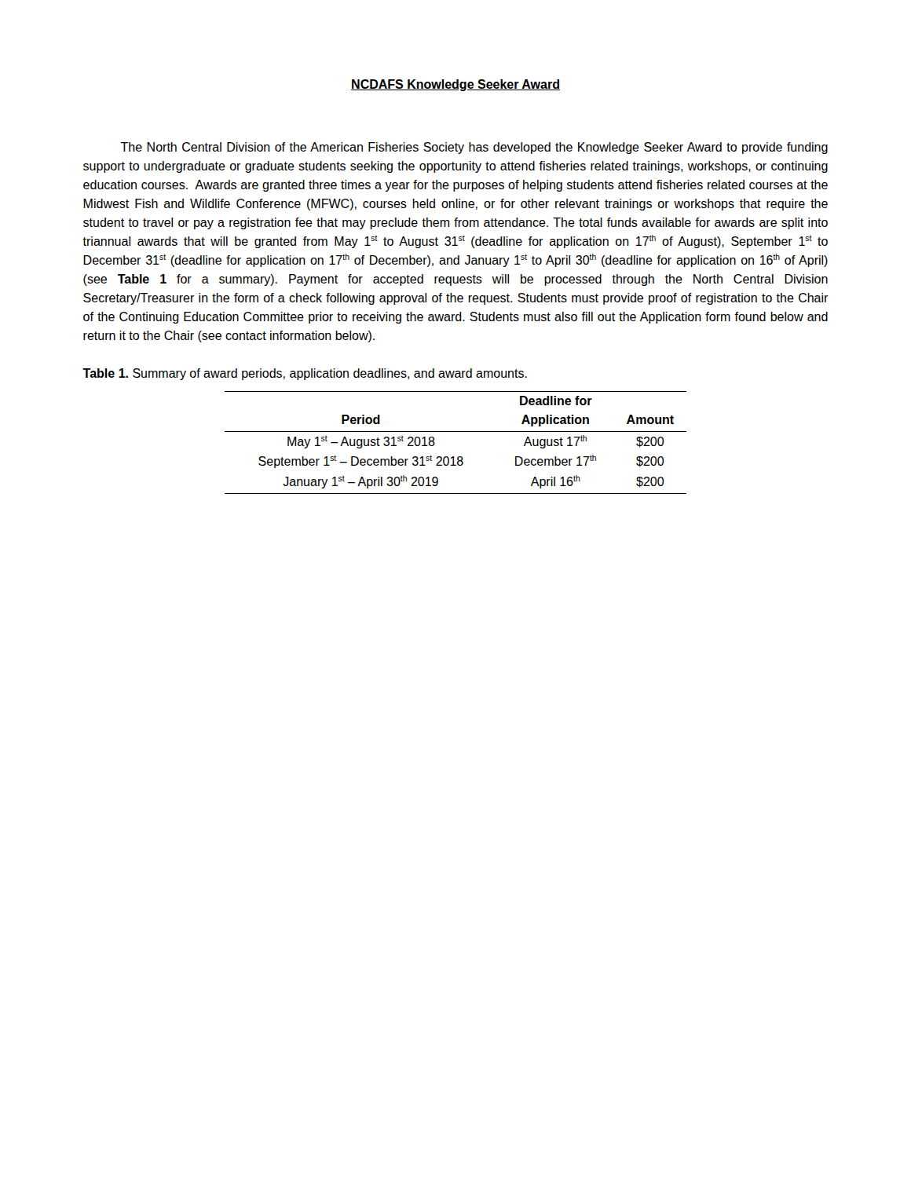NCDAFS Knowledge Seeker Award
The North Central Division of the American Fisheries Society has developed the Knowledge Seeker Award to provide funding support to undergraduate or graduate students seeking the opportunity to attend fisheries related trainings, workshops, or continuing education courses. Awards are granted three times a year for the purposes of helping students attend fisheries related courses at the Midwest Fish and Wildlife Conference (MFWC), courses held online, or for other relevant trainings or workshops that require the student to travel or pay a registration fee that may preclude them from attendance. The total funds available for awards are split into triannual awards that will be granted from May 1st to August 31st (deadline for application on 17th of August), September 1st to December 31st (deadline for application on 17th of December), and January 1st to April 30th (deadline for application on 16th of April) (see Table 1 for a summary). Payment for accepted requests will be processed through the North Central Division Secretary/Treasurer in the form of a check following approval of the request. Students must provide proof of registration to the Chair of the Continuing Education Committee prior to receiving the award. Students must also fill out the Application form found below and return it to the Chair (see contact information below).
Table 1. Summary of award periods, application deadlines, and award amounts.
| | Deadline for | |
| --- | --- | --- |
| Period | Application | Amount |
| May 1 st – August 31 st 2018 | August 17 th | $200 |
| September 1 st – December 31 st 2018 | December 17 th | $200 |
| January 1 st – April 30 th 2019 | April 16 th | $200 |